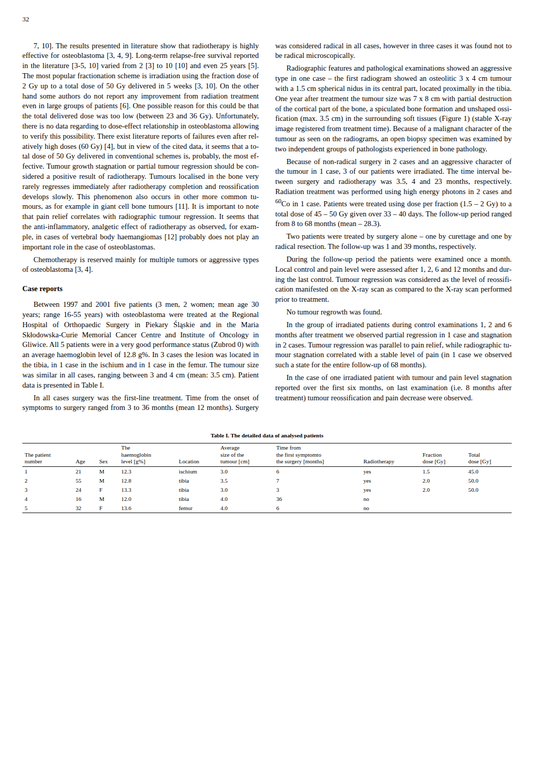32
7, 10]. The results presented in literature show that radiotherapy is highly effective for osteoblastoma [3, 4, 9]. Long-term relapse-free survival reported in the literature [3-5, 10] varied from 2 [3] to 10 [10] and even 25 years [5]. The most popular fractionation scheme is irradiation using the fraction dose of 2 Gy up to a total dose of 50 Gy delivered in 5 weeks [3, 10]. On the other hand some authors do not report any improvement from radiation treatment even in large groups of patients [6]. One possible reason for this could be that the total delivered dose was too low (between 23 and 36 Gy). Unfortunately, there is no data regarding to dose-effect relationship in osteoblastoma allowing to verify this possibility. There exist literature reports of failures even after relatively high doses (60 Gy) [4], but in view of the cited data, it seems that a total dose of 50 Gy delivered in conventional schemes is, probably, the most effective. Tumour growth stagnation or partial tumour regression should be considered a positive result of radiotherapy. Tumours localised in the bone very rarely regresses immediately after radiotherapy completion and reossification develops slowly. This phenomenon also occurs in other more common tumours, as for example in giant cell bone tumours [11]. It is important to note that pain relief correlates with radiographic tumour regression. It seems that the anti-inflammatory, analgetic effect of radiotherapy as observed, for example, in cases of vertebral body haemangiomas [12] probably does not play an important role in the case of osteoblastomas.
Chemotherapy is reserved mainly for multiple tumors or aggressive types of osteoblastoma [3, 4].
Case reports
Between 1997 and 2001 five patients (3 men, 2 women; mean age 30 years; range 16-55 years) with osteoblastoma were treated at the Regional Hospital of Orthopaedic Surgery in Piekary Śląskie and in the Maria Skłodowska-Curie Memorial Cancer Centre and Institute of Oncology in Gliwice. All 5 patients were in a very good performance status (Zubrod 0) with an average haemoglobin level of 12.8 g%. In 3 cases the lesion was located in the tibia, in 1 case in the ischium and in 1 case in the femur. The tumour size was similar in all cases, ranging between 3 and 4 cm (mean: 3.5 cm). Patient data is presented in Table I.
In all cases surgery was the first-line treatment. Time from the onset of symptoms to surgery ranged from 3 to 36 months (mean 12 months). Surgery was considered radical in all cases, however in three cases it was found not to be radical microscopically.
Radiographic features and pathological examinations showed an aggressive type in one case – the first radiogram showed an osteolitic 3 x 4 cm tumour with a 1.5 cm spherical nidus in its central part, located proximally in the tibia. One year after treatment the tumour size was 7 x 8 cm with partial destruction of the cortical part of the bone, a spiculated bone formation and unshaped ossification (max. 3.5 cm) in the surrounding soft tissues (Figure 1) (stable X-ray image registered from treatment time). Because of a malignant character of the tumour as seen on the radiograms, an open biopsy specimen was examined by two independent groups of pathologists experienced in bone pathology.
Because of non-radical surgery in 2 cases and an aggressive character of the tumour in 1 case, 3 of our patients were irradiated. The time interval between surgery and radiotherapy was 3.5, 4 and 23 months, respectively. Radiation treatment was performed using high energy photons in 2 cases and 60Co in 1 case. Patients were treated using dose per fraction (1.5 – 2 Gy) to a total dose of 45 – 50 Gy given over 33 – 40 days. The follow-up period ranged from 8 to 68 months (mean – 28.3).
Two patients were treated by surgery alone – one by curettage and one by radical resection. The follow-up was 1 and 39 months, respectively.
During the follow-up period the patients were examined once a month. Local control and pain level were assessed after 1, 2, 6 and 12 months and during the last control. Tumour regression was considered as the level of reossification manifested on the X-ray scan as compared to the X-ray scan performed prior to treatment.
No tumour regrowth was found.
In the group of irradiated patients during control examinations 1, 2 and 6 months after treatment we observed partial regression in 1 case and stagnation in 2 cases. Tumour regression was parallel to pain relief, while radiographic tumour stagnation correlated with a stable level of pain (in 1 case we observed such a state for the entire follow-up of 68 months).
In the case of one irradiated patient with tumour and pain level stagnation reported over the first six months, on last examination (i.e. 8 months after treatment) tumour reossification and pain decrease were observed.
Table I. The detailed data of analysed patients
| The patient number | Age | Sex | The haemoglobin level [g%] | Location | Average size of the tumour [cm] | Time from the first symptomto the surgery [months] | Radiotherapy | Fraction dose [Gy] | Total dose [Gy] |
| --- | --- | --- | --- | --- | --- | --- | --- | --- | --- |
| 1 | 21 | M | 12.3 | ischium | 3.0 | 6 | yes | 1.5 | 45.0 |
| 2 | 55 | M | 12.8 | tibia | 3.5 | 7 | yes | 2.0 | 50.0 |
| 3 | 24 | F | 13.3 | tibia | 3.0 | 3 | yes | 2.0 | 50.0 |
| 4 | 16 | M | 12.0 | tibia | 4.0 | 36 | no | | |
| 5 | 32 | F | 13.6 | femur | 4.0 | 6 | no | | |